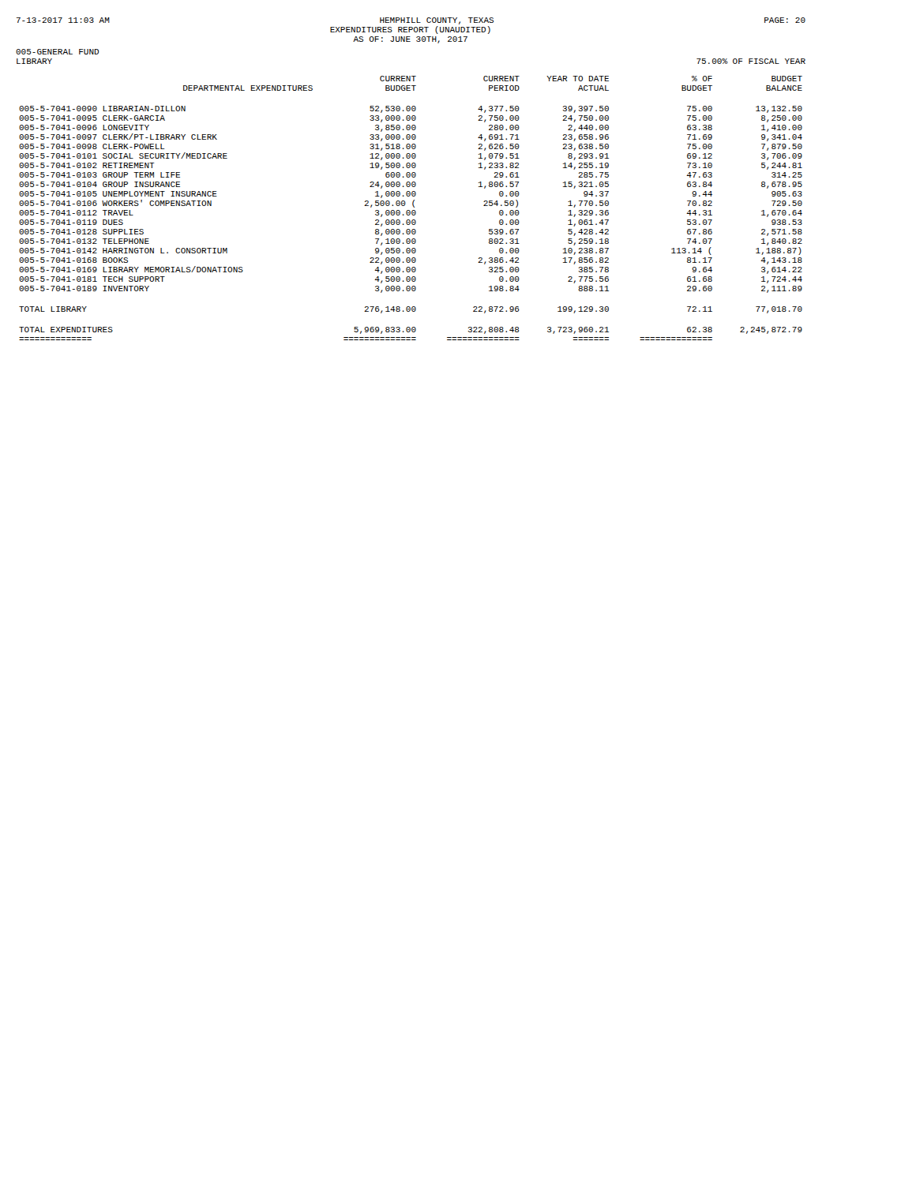7-13-2017 11:03 AM HEMPHILL COUNTY, TEXAS PAGE: 20
EXPENDITURES REPORT (UNAUDITED)
AS OF: JUNE 30TH, 2017
005-GENERAL FUND
LIBRARY 75.00% OF FISCAL YEAR
| | CURRENT | CURRENT | YEAR TO DATE | % OF | BUDGET |
| --- | --- | --- | --- | --- | --- |
| DEPARTMENTAL EXPENDITURES | BUDGET | PERIOD | ACTUAL | BUDGET | BALANCE |
| 005-5-7041-0090 LIBRARIAN-DILLON | 52,530.00 | 4,377.50 | 39,397.50 | 75.00 | 13,132.50 |
| 005-5-7041-0095 CLERK-GARCIA | 33,000.00 | 2,750.00 | 24,750.00 | 75.00 | 8,250.00 |
| 005-5-7041-0096 LONGEVITY | 3,850.00 | 280.00 | 2,440.00 | 63.38 | 1,410.00 |
| 005-5-7041-0097 CLERK/PT-LIBRARY CLERK | 33,000.00 | 4,691.71 | 23,658.96 | 71.69 | 9,341.04 |
| 005-5-7041-0098 CLERK-POWELL | 31,518.00 | 2,626.50 | 23,638.50 | 75.00 | 7,879.50 |
| 005-5-7041-0101 SOCIAL SECURITY/MEDICARE | 12,000.00 | 1,079.51 | 8,293.91 | 69.12 | 3,706.09 |
| 005-5-7041-0102 RETIREMENT | 19,500.00 | 1,233.82 | 14,255.19 | 73.10 | 5,244.81 |
| 005-5-7041-0103 GROUP TERM LIFE | 600.00 | 29.61 | 285.75 | 47.63 | 314.25 |
| 005-5-7041-0104 GROUP INSURANCE | 24,000.00 | 1,806.57 | 15,321.05 | 63.84 | 8,678.95 |
| 005-5-7041-0105 UNEMPLOYMENT INSURANCE | 1,000.00 | 0.00 | 94.37 | 9.44 | 905.63 |
| 005-5-7041-0106 WORKERS' COMPENSATION | 2,500.00 ( | 254.50) | 1,770.50 | 70.82 | 729.50 |
| 005-5-7041-0112 TRAVEL | 3,000.00 | 0.00 | 1,329.36 | 44.31 | 1,670.64 |
| 005-5-7041-0119 DUES | 2,000.00 | 0.00 | 1,061.47 | 53.07 | 938.53 |
| 005-5-7041-0128 SUPPLIES | 8,000.00 | 539.67 | 5,428.42 | 67.86 | 2,571.58 |
| 005-5-7041-0132 TELEPHONE | 7,100.00 | 802.31 | 5,259.18 | 74.07 | 1,840.82 |
| 005-5-7041-0142 HARRINGTON L. CONSORTIUM | 9,050.00 | 0.00 | 10,238.87 | 113.14 ( | 1,188.87) |
| 005-5-7041-0168 BOOKS | 22,000.00 | 2,386.42 | 17,856.82 | 81.17 | 4,143.18 |
| 005-5-7041-0169 LIBRARY MEMORIALS/DONATIONS | 4,000.00 | 325.00 | 385.78 | 9.64 | 3,614.22 |
| 005-5-7041-0181 TECH SUPPORT | 4,500.00 | 0.00 | 2,775.56 | 61.68 | 1,724.44 |
| 005-5-7041-0189 INVENTORY | 3,000.00 | 198.84 | 888.11 | 29.60 | 2,111.89 |
| TOTAL LIBRARY | 276,148.00 | 22,872.96 | 199,129.30 | 72.11 | 77,018.70 |
| TOTAL EXPENDITURES | 5,969,833.00 | 322,808.48 | 3,723,960.21 | 62.38 | 2,245,872.79 |
| ============== | ============== | ============== | ======= | ============== | |